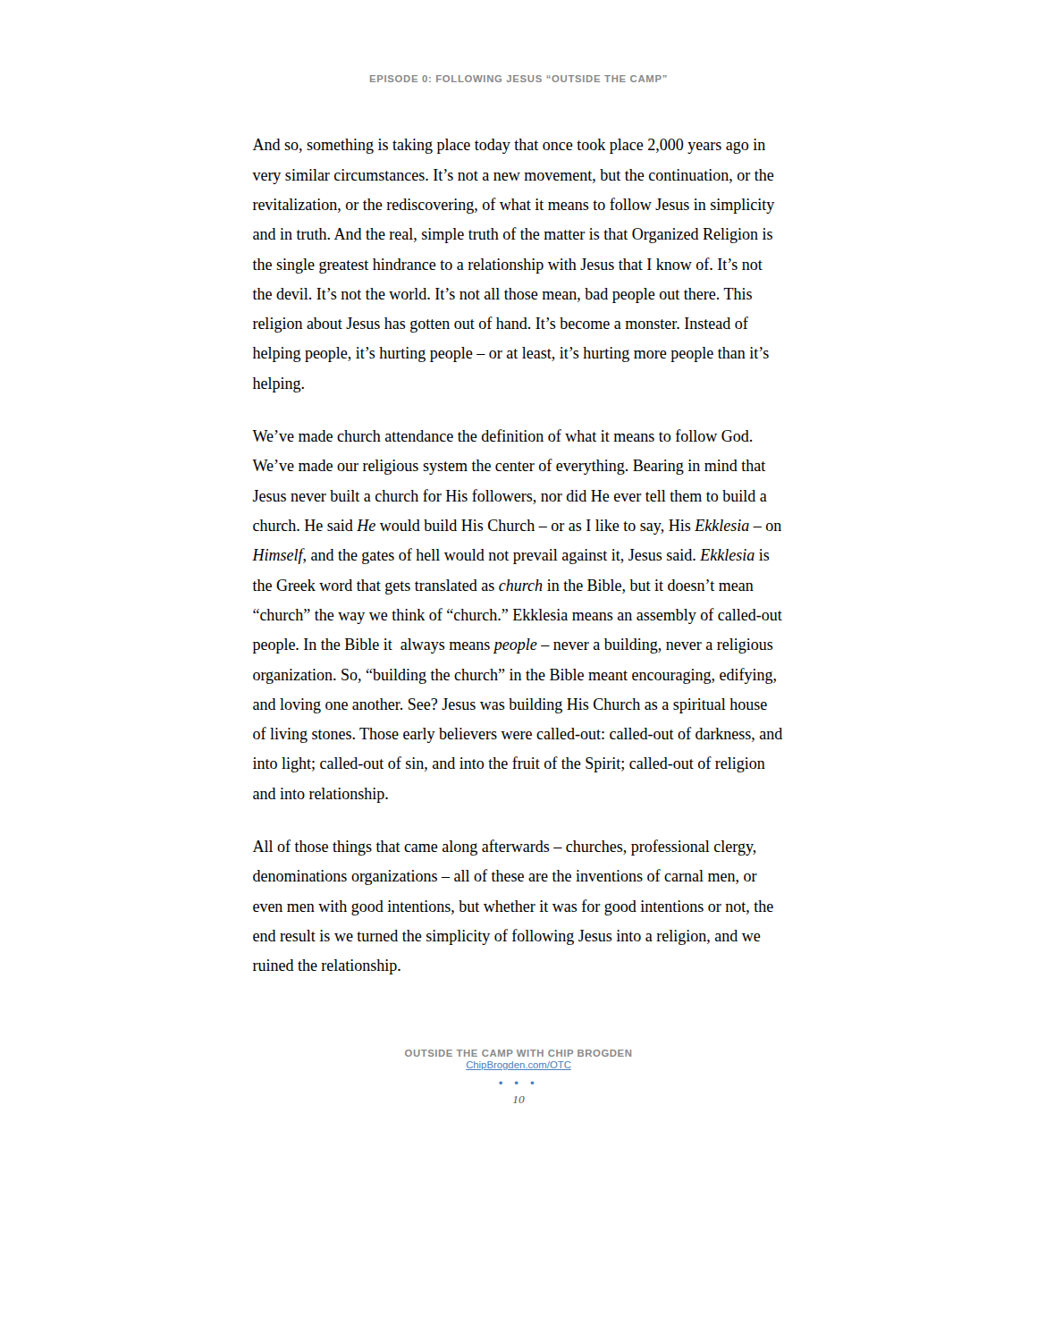Episode 0: Following Jesus “Outside the Camp”
And so, something is taking place today that once took place 2,000 years ago in very similar circumstances. It’s not a new movement, but the continuation, or the revitalization, or the rediscovering, of what it means to follow Jesus in simplicity and in truth. And the real, simple truth of the matter is that Organized Religion is the single greatest hindrance to a relationship with Jesus that I know of. It’s not the devil. It’s not the world. It’s not all those mean, bad people out there. This religion about Jesus has gotten out of hand. It’s become a monster. Instead of helping people, it’s hurting people – or at least, it’s hurting more people than it’s helping.
We’ve made church attendance the definition of what it means to follow God. We’ve made our religious system the center of everything. Bearing in mind that Jesus never built a church for His followers, nor did He ever tell them to build a church. He said He would build His Church – or as I like to say, His Ekklesia – on Himself, and the gates of hell would not prevail against it, Jesus said. Ekklesia is the Greek word that gets translated as church in the Bible, but it doesn’t mean “church” the way we think of “church.” Ekklesia means an assembly of called-out people. In the Bible it always means people – never a building, never a religious organization. So, “building the church” in the Bible meant encouraging, edifying, and loving one another. See? Jesus was building His Church as a spiritual house of living stones. Those early believers were called-out: called-out of darkness, and into light; called-out of sin, and into the fruit of the Spirit; called-out of religion and into relationship.
All of those things that came along afterwards – churches, professional clergy, denominations organizations – all of these are the inventions of carnal men, or even men with good intentions, but whether it was for good intentions or not, the end result is we turned the simplicity of following Jesus into a religion, and we ruined the relationship.
Outside the Camp with Chip Brogden
ChipBrogden.com/OTC
• • •
10